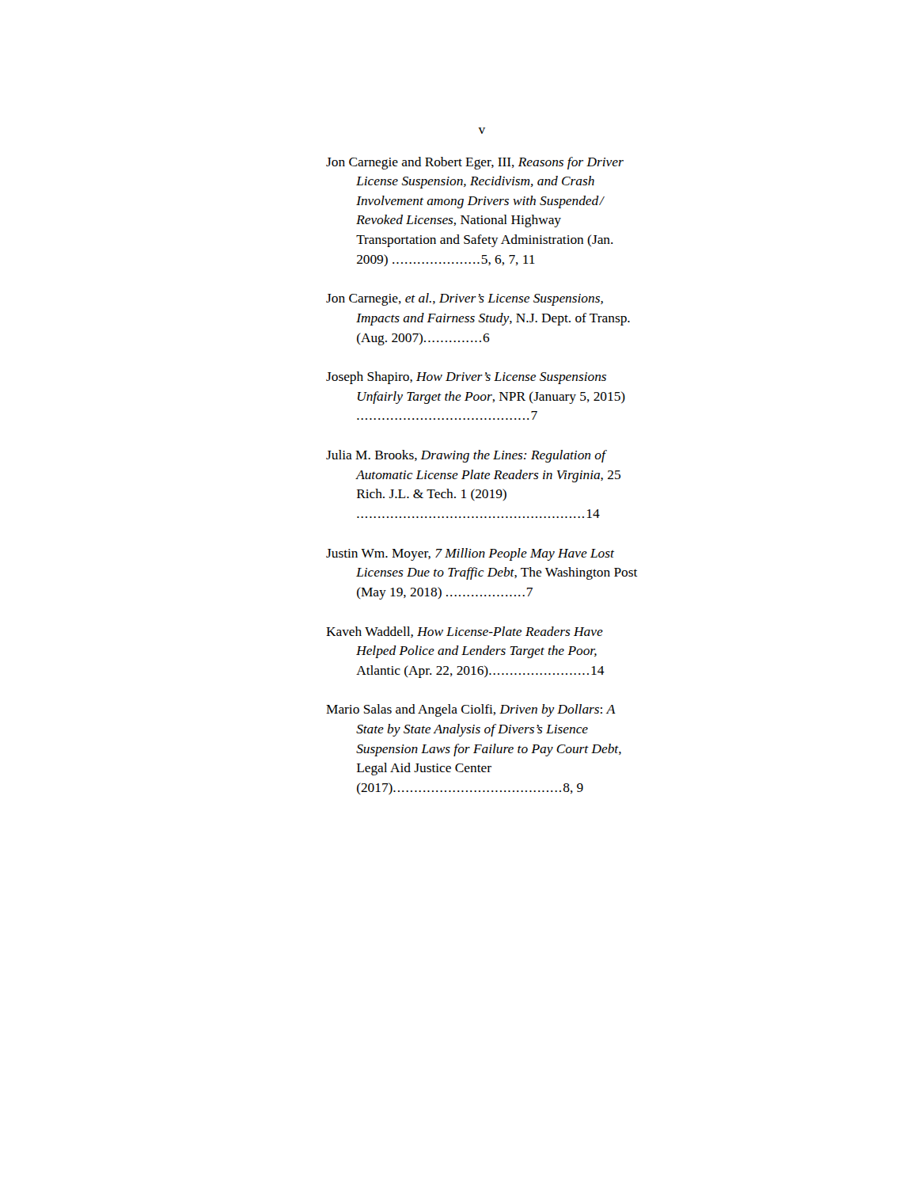v
Jon Carnegie and Robert Eger, III, Reasons for Driver License Suspension, Recidivism, and Crash Involvement among Drivers with Suspended / Revoked Licenses, National Highway Transportation and Safety Administration (Jan. 2009) ..................... 5, 6, 7, 11
Jon Carnegie, et al., Driver’s License Suspensions, Impacts and Fairness Study, N.J. Dept. of Transp. (Aug. 2007).............. 6
Joseph Shapiro, How Driver’s License Suspensions Unfairly Target the Poor, NPR (January 5, 2015) ......................................... 7
Julia M. Brooks, Drawing the Lines: Regulation of Automatic License Plate Readers in Virginia, 25 Rich. J.L. & Tech. 1 (2019) ...................................................... 14
Justin Wm. Moyer, 7 Million People May Have Lost Licenses Due to Traffic Debt, The Washington Post (May 19, 2018) ................... 7
Kaveh Waddell, How License-Plate Readers Have Helped Police and Lenders Target the Poor, Atlantic (Apr. 22, 2016)........................ 14
Mario Salas and Angela Ciolfi, Driven by Dollars: A State by State Analysis of Divers’s Lisence Suspension Laws for Failure to Pay Court Debt, Legal Aid Justice Center (2017)........................................ 8, 9